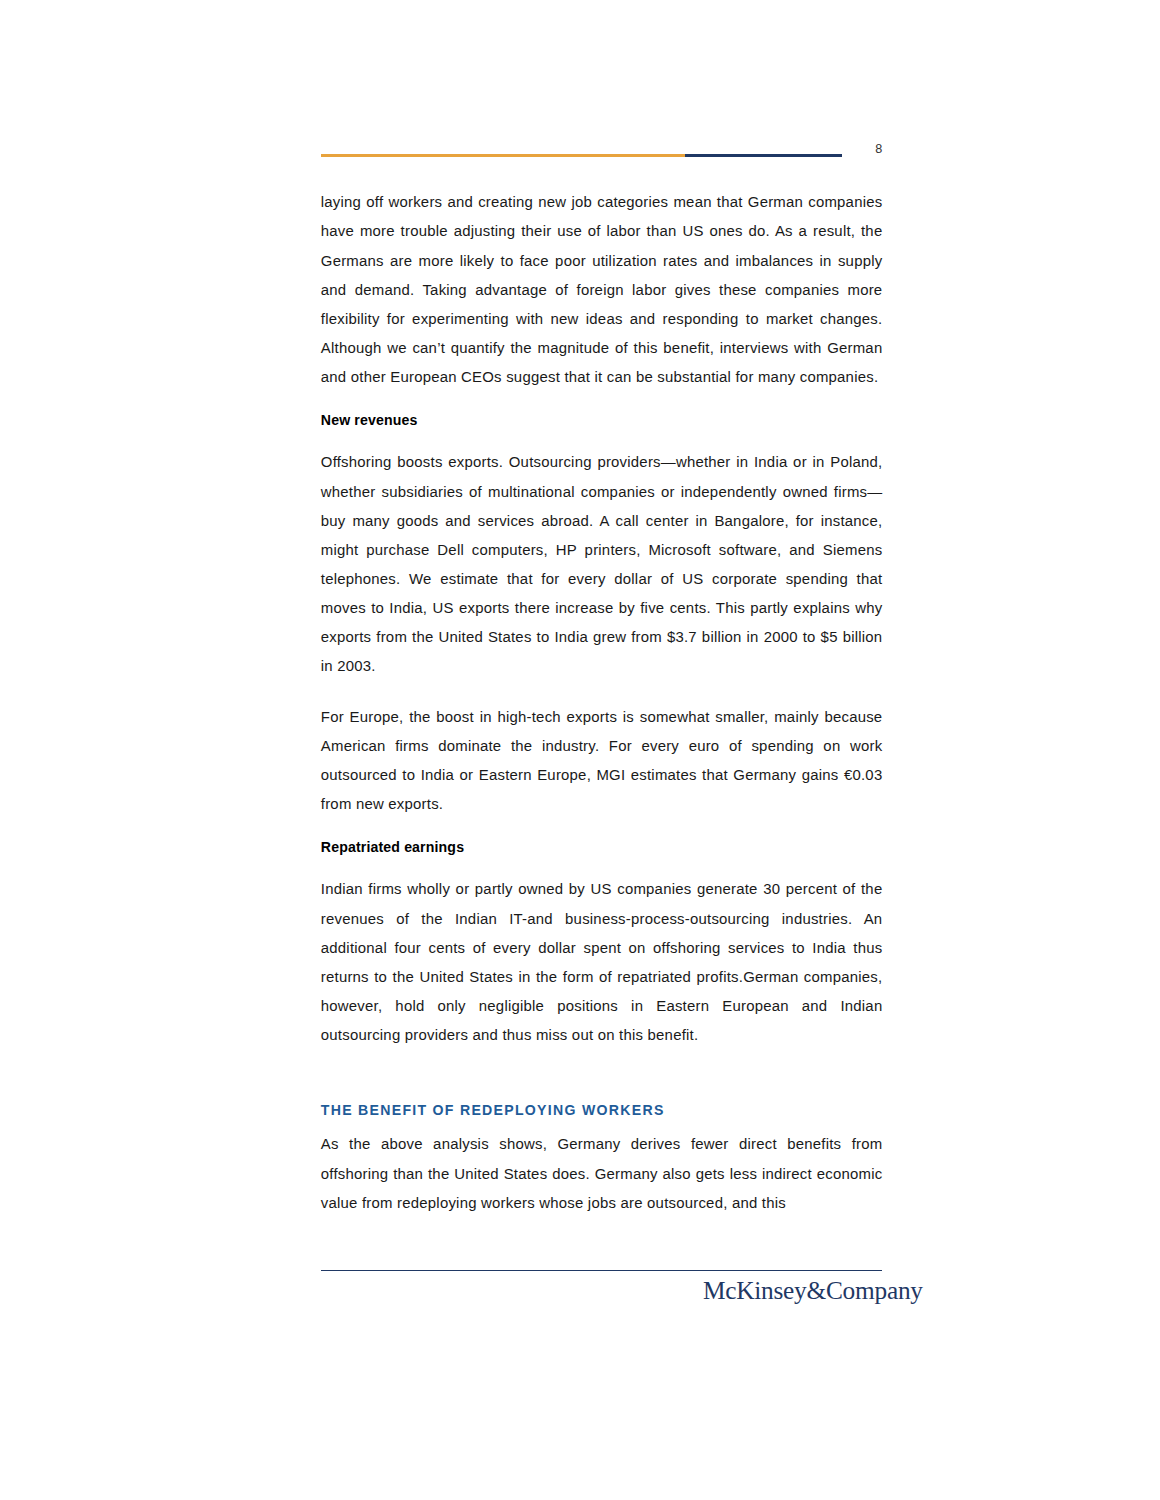8
laying off workers and creating new job categories mean that German companies have more trouble adjusting their use of labor than US ones do. As a result, the Germans are more likely to face poor utilization rates and imbalances in supply and demand. Taking advantage of foreign labor gives these companies more flexibility for experimenting with new ideas and responding to market changes. Although we can’t quantify the magnitude of this benefit, interviews with German and other European CEOs suggest that it can be substantial for many companies.
New revenues
Offshoring boosts exports. Outsourcing providers—whether in India or in Poland, whether subsidiaries of multinational companies or independently owned firms—buy many goods and services abroad. A call center in Bangalore, for instance, might purchase Dell computers, HP printers, Microsoft software, and Siemens telephones. We estimate that for every dollar of US corporate spending that moves to India, US exports there increase by five cents. This partly explains why exports from the United States to India grew from $3.7 billion in 2000 to $5 billion in 2003.
For Europe, the boost in high-tech exports is somewhat smaller, mainly because American firms dominate the industry. For every euro of spending on work outsourced to India or Eastern Europe, MGI estimates that Germany gains €0.03 from new exports.
Repatriated earnings
Indian firms wholly or partly owned by US companies generate 30 percent of the revenues of the Indian IT-and business-process-outsourcing industries. An additional four cents of every dollar spent on offshoring services to India thus returns to the United States in the form of repatriated profits.German companies, however, hold only negligible positions in Eastern European and Indian outsourcing providers and thus miss out on this benefit.
THE BENEFIT OF REDEPLOYING WORKERS
As the above analysis shows, Germany derives fewer direct benefits from offshoring than the United States does. Germany also gets less indirect economic value from redeploying workers whose jobs are outsourced, and this
McKinsey&Company